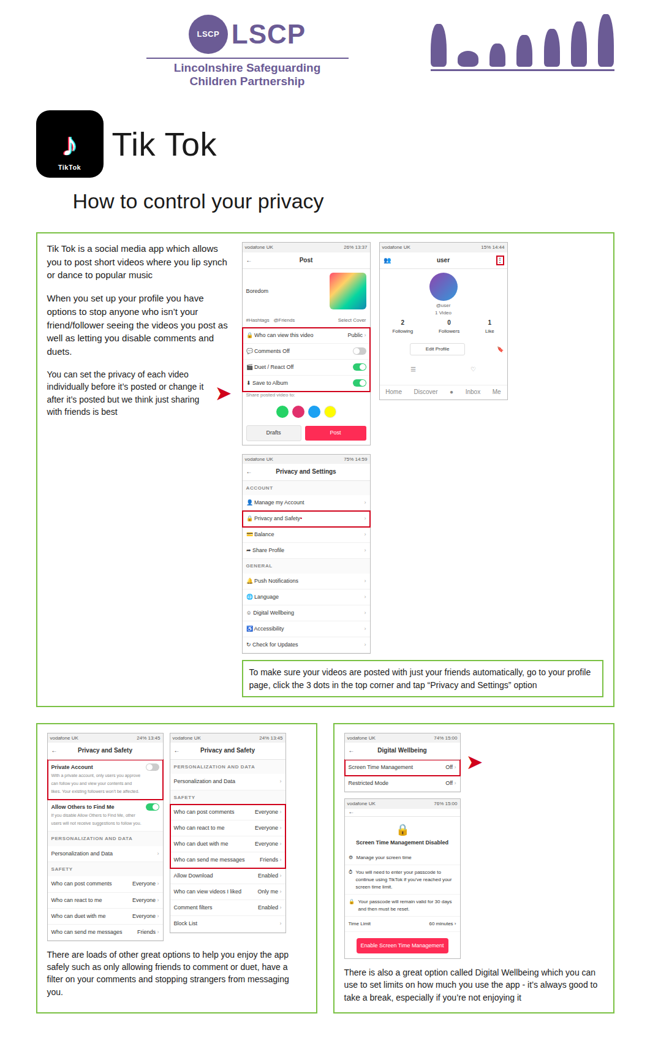LSCP
LSCP
Lincolnshire Safeguarding
Children Partnership
♪
TikTok
Tik Tok
How to control your privacy
Tik Tok is a social media app which allows you to post short videos where you lip synch or dance to popular music
When you set up your profile you have options to stop anyone who isn’t your friend/follower seeing the videos you post as well as letting you disable comments and duets.
You can set the privacy of each video individually before it’s posted or change it after it’s posted but we think just sharing with friends is best
➤
vodafone UK 26% 13:37
←Post
Boredom
#Hashtags @Friends Select Cover
🔒 Who can view this video Public ›
💬 Comments Off
🎬 Duet / React Off
⬇ Save to Album
Share posted video to:
Drafts Post
vodafone UK 15% 14:44
👥 user ⋮
@user
1 Video
2 Following
0 Followers
1 Like
Edit Profile 🔖
☰♡
Home Discover●Inbox Me
vodafone UK 75% 14:59
←Privacy and Settings
Account
👤 Manage my Account›
🔒 Privacy and Safety•›
💳 Balance›
➦ Share Profile›
General
🔔 Push Notifications›
🌐 Language›
☺ Digital Wellbeing›
♿ Accessibility›
↻ Check for Updates›
To make sure your videos are posted with just your friends automatically, go to your profile page, click the 3 dots in the top corner and tap “Privacy and Settings” option
vodafone UK 24% 13:45
←Privacy and Safety
Private Account
With a private account, only users you approve can follow you and view your contents and likes. Your existing followers won’t be affected.
Allow Others to Find Me
If you disable Allow Others to Find Me, other users will not receive suggestions to follow you.
Personalization and Data
Personalization and Data›
Safety
Who can post comments Everyone ›
Who can react to me Everyone ›
Who can duet with me Everyone ›
Who can send me messages Friends ›
vodafone UK 24% 13:45
←Privacy and Safety
Personalization and Data
Personalization and Data›
Safety
Who can post comments Everyone ›
Who can react to me Everyone ›
Who can duet with me Everyone ›
Who can send me messages Friends ›
Allow Download Enabled ›
Who can view videos I liked Only me ›
Comment filters Enabled ›
Block List›
There are loads of other great options to help you enjoy the app safely such as only allowing friends to comment or duet, have a filter on your comments and stopping strangers from messaging you.
vodafone UK 74% 15:00
←Digital Wellbeing
Screen Time Management Off ›
Restricted Mode Off ›
➤
vodafone UK 76% 15:00
←
🔒
Screen Time Management Disabled
⚙Manage your screen time
⏱You will need to enter your passcode to continue using TikTok if you’ve reached your screen time limit.
🔒Your passcode will remain valid for 30 days and then must be reset.
Time Limit 60 minutes ›
Enable Screen Time Management
There is also a great option called Digital Wellbeing which you can use to set limits on how much you use the app - it’s always good to take a break, especially if you’re not enjoying it